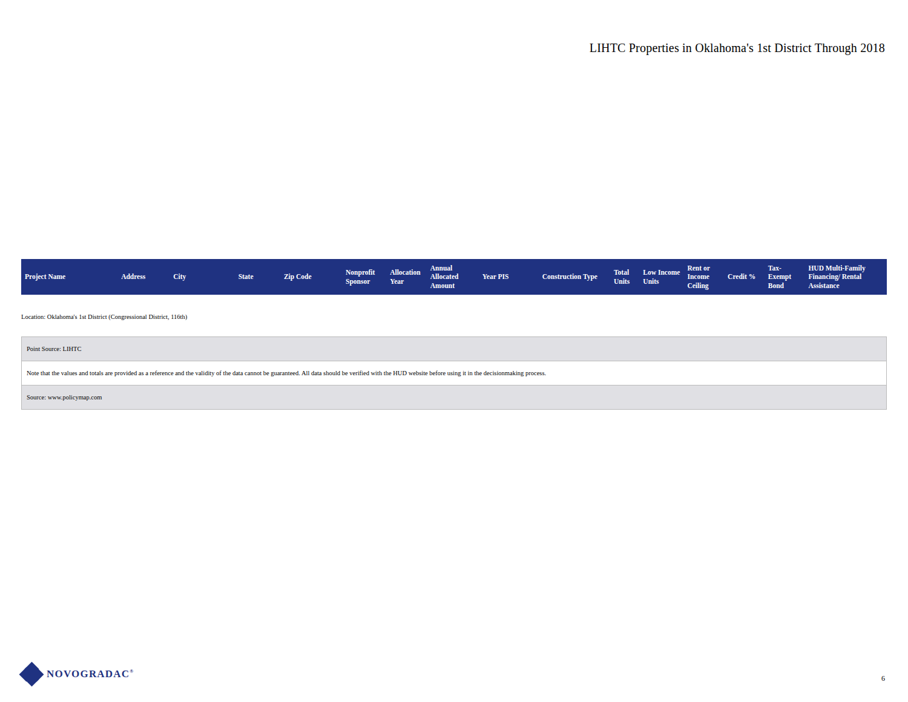LIHTC Properties in Oklahoma's 1st District Through 2018
| Project Name | Address | City | State | Zip Code | Nonprofit Sponsor | Allocation Year | Annual Allocated Amount | Year PIS | Construction Type | Total Units | Low Income Units | Rent or Income Ceiling | Credit % | Tax-Exempt Bond | HUD Multi-Family Financing/ Rental Assistance |
| --- | --- | --- | --- | --- | --- | --- | --- | --- | --- | --- | --- | --- | --- | --- | --- |
Location: Oklahoma's 1st District (Congressional District, 116th)
| Point Source: LIHTC |
| Note that the values and totals are provided as a reference and the validity of the data cannot be guaranteed. All data should be verified with the HUD website before using it in the decisionmaking process. |
| Source: www.policymap.com |
NOVOGRADAC®
6